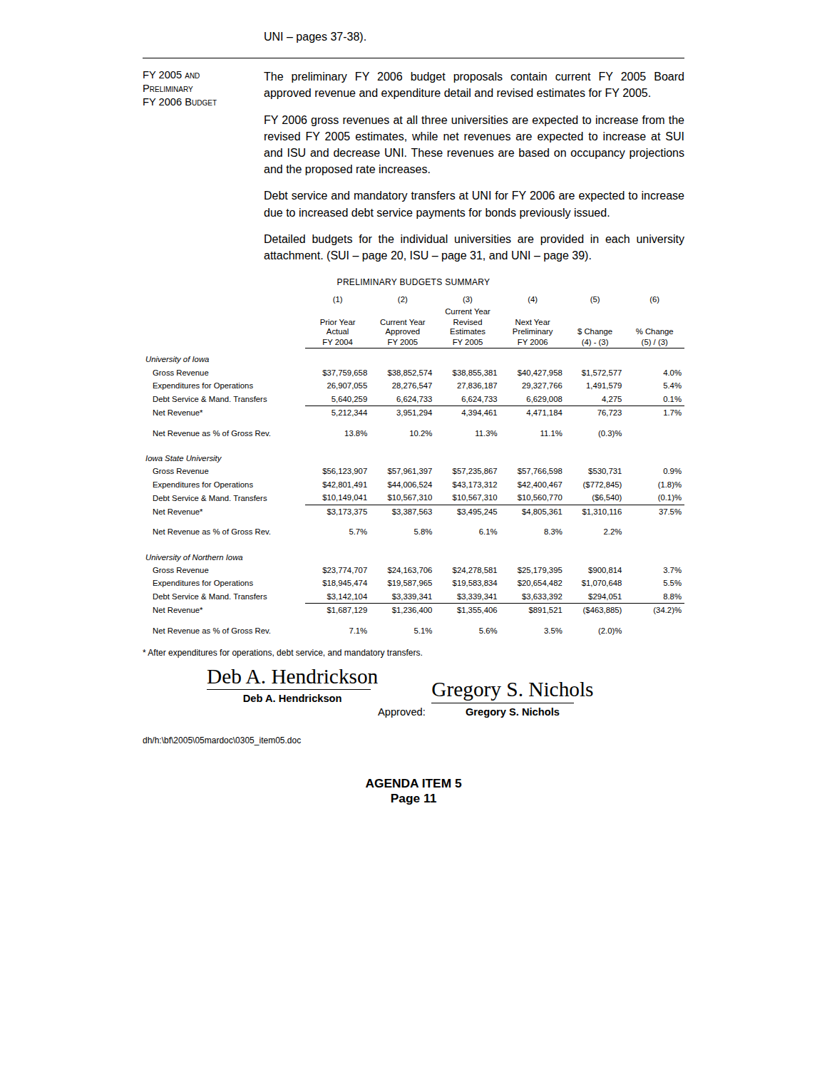UNI – pages 37-38).
FY 2005 and
Preliminary
FY 2006 Budget
The preliminary FY 2006 budget proposals contain current FY 2005 Board approved revenue and expenditure detail and revised estimates for FY 2005.
FY 2006 gross revenues at all three universities are expected to increase from the revised FY 2005 estimates, while net revenues are expected to increase at SUI and ISU and decrease UNI. These revenues are based on occupancy projections and the proposed rate increases.
Debt service and mandatory transfers at UNI for FY 2006 are expected to increase due to increased debt service payments for bonds previously issued.
Detailed budgets for the individual universities are provided in each university attachment. (SUI – page 20, ISU – page 31, and UNI – page 39).
PRELIMINARY BUDGETS SUMMARY
| | (1) | (2) | (3) | (4) | (5) | (6) |
| --- | --- | --- | --- | --- | --- | --- |
| | | | Current Year | | | |
| | Prior Year Actual | Current Year Approved | Revised Estimates | Next Year Preliminary | $ Change | % Change |
| | FY 2004 | FY 2005 | FY 2005 | FY 2006 | (4) - (3) | (5) / (3) |
| University of Iowa | |
| Gross Revenue | $37,759,658 | $38,852,574 | $38,855,381 | $40,427,958 | $1,572,577 | 4.0% |
| Expenditures for Operations | 26,907,055 | 28,276,547 | 27,836,187 | 29,327,766 | 1,491,579 | 5.4% |
| Debt Service & Mand. Transfers | 5,640,259 | 6,624,733 | 6,624,733 | 6,629,008 | 4,275 | 0.1% |
| Net Revenue* | 5,212,344 | 3,951,294 | 4,394,461 | 4,471,184 | 76,723 | 1.7% |
| Net Revenue as % of Gross Rev. | 13.8% | 10.2% | 11.3% | 11.1% | (0.3)% | |
| Iowa State University | |
| Gross Revenue | $56,123,907 | $57,961,397 | $57,235,867 | $57,766,598 | $530,731 | 0.9% |
| Expenditures for Operations | $42,801,491 | $44,006,524 | $43,173,312 | $42,400,467 | ($772,845) | (1.8)% |
| Debt Service & Mand. Transfers | $10,149,041 | $10,567,310 | $10,567,310 | $10,560,770 | ($6,540) | (0.1)% |
| Net Revenue* | $3,173,375 | $3,387,563 | $3,495,245 | $4,805,361 | $1,310,116 | 37.5% |
| Net Revenue as % of Gross Rev. | 5.7% | 5.8% | 6.1% | 8.3% | 2.2% | |
| University of Northern Iowa | |
| Gross Revenue | $23,774,707 | $24,163,706 | $24,278,581 | $25,179,395 | $900,814 | 3.7% |
| Expenditures for Operations | $18,945,474 | $19,587,965 | $19,583,834 | $20,654,482 | $1,070,648 | 5.5% |
| Debt Service & Mand. Transfers | $3,142,104 | $3,339,341 | $3,339,341 | $3,633,392 | $294,051 | 8.8% |
| Net Revenue* | $1,687,129 | $1,236,400 | $1,355,406 | $891,521 | ($463,885) | (34.2)% |
| Net Revenue as % of Gross Rev. | 7.1% | 5.1% | 5.6% | 3.5% | (2.0)% | |
* After expenditures for operations, debt service, and mandatory transfers.
Deb A. Hendrickson
Deb A. Hendrickson
Approved: Gregory S. Nichols
Gregory S. Nichols
dh/h:\bf\2005\05mardoc\0305_item05.doc
AGENDA ITEM 5
Page 11